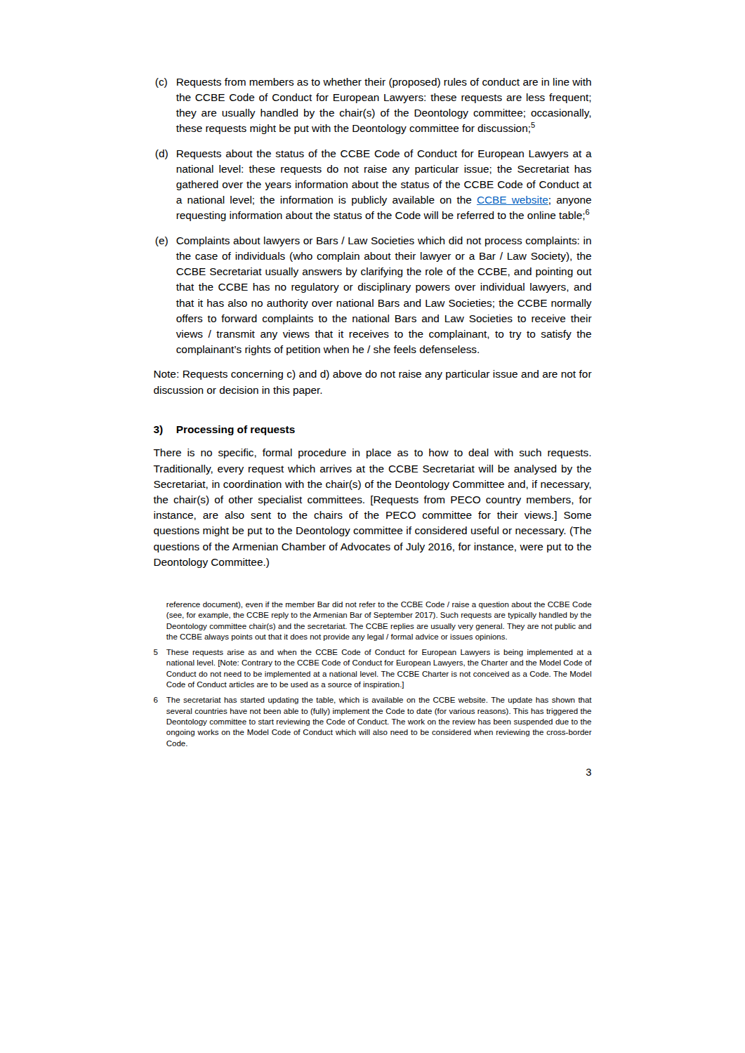(c) Requests from members as to whether their (proposed) rules of conduct are in line with the CCBE Code of Conduct for European Lawyers: these requests are less frequent; they are usually handled by the chair(s) of the Deontology committee; occasionally, these requests might be put with the Deontology committee for discussion;5
(d) Requests about the status of the CCBE Code of Conduct for European Lawyers at a national level: these requests do not raise any particular issue; the Secretariat has gathered over the years information about the status of the CCBE Code of Conduct at a national level; the information is publicly available on the CCBE website; anyone requesting information about the status of the Code will be referred to the online table;6
(e) Complaints about lawyers or Bars / Law Societies which did not process complaints: in the case of individuals (who complain about their lawyer or a Bar / Law Society), the CCBE Secretariat usually answers by clarifying the role of the CCBE, and pointing out that the CCBE has no regulatory or disciplinary powers over individual lawyers, and that it has also no authority over national Bars and Law Societies; the CCBE normally offers to forward complaints to the national Bars and Law Societies to receive their views / transmit any views that it receives to the complainant, to try to satisfy the complainant’s rights of petition when he / she feels defenseless.
Note: Requests concerning c) and d) above do not raise any particular issue and are not for discussion or decision in this paper.
3) Processing of requests
There is no specific, formal procedure in place as to how to deal with such requests. Traditionally, every request which arrives at the CCBE Secretariat will be analysed by the Secretariat, in coordination with the chair(s) of the Deontology Committee and, if necessary, the chair(s) of other specialist committees. [Requests from PECO country members, for instance, are also sent to the chairs of the PECO committee for their views.] Some questions might be put to the Deontology committee if considered useful or necessary. (The questions of the Armenian Chamber of Advocates of July 2016, for instance, were put to the Deontology Committee.)
reference document), even if the member Bar did not refer to the CCBE Code / raise a question about the CCBE Code (see, for example, the CCBE reply to the Armenian Bar of September 2017). Such requests are typically handled by the Deontology committee chair(s) and the secretariat. The CCBE replies are usually very general. They are not public and the CCBE always points out that it does not provide any legal / formal advice or issues opinions.
5 These requests arise as and when the CCBE Code of Conduct for European Lawyers is being implemented at a national level. [Note: Contrary to the CCBE Code of Conduct for European Lawyers, the Charter and the Model Code of Conduct do not need to be implemented at a national level. The CCBE Charter is not conceived as a Code. The Model Code of Conduct articles are to be used as a source of inspiration.]
6 The secretariat has started updating the table, which is available on the CCBE website. The update has shown that several countries have not been able to (fully) implement the Code to date (for various reasons). This has triggered the Deontology committee to start reviewing the Code of Conduct. The work on the review has been suspended due to the ongoing works on the Model Code of Conduct which will also need to be considered when reviewing the cross-border Code.
3